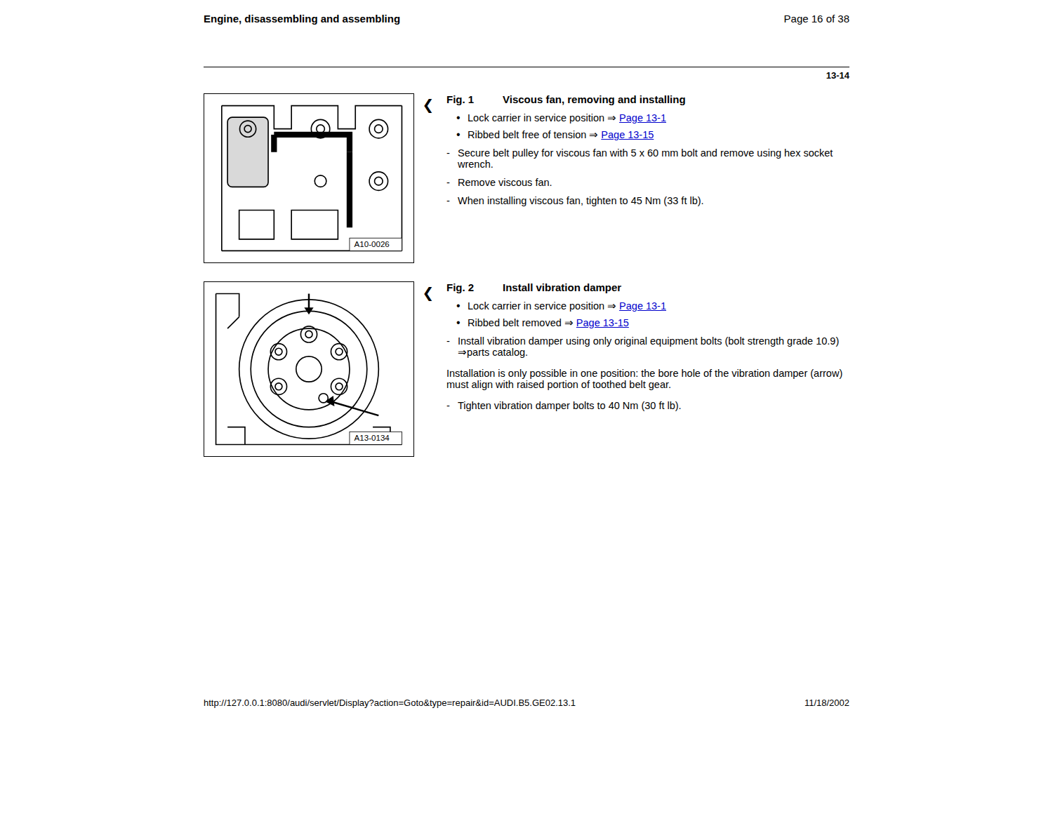Engine, disassembling and assembling
Page 16 of 38
13-14
❮
Fig. 1 Viscous fan, removing and installing
Lock carrier in service position ⇒ Page 13-1
Ribbed belt free of tension ⇒ Page 13-15
Secure belt pulley for viscous fan with 5 x 60 mm bolt and remove using hex socket wrench.
Remove viscous fan.
When installing viscous fan, tighten to 45 Nm (33 ft lb).
❮
Fig. 2 Install vibration damper
Lock carrier in service position ⇒ Page 13-1
Ribbed belt removed ⇒ Page 13-15
Install vibration damper using only original equipment bolts (bolt strength grade 10.9) ⇒parts catalog.
Installation is only possible in one position: the bore hole of the vibration damper (arrow) must align with raised portion of toothed belt gear.
Tighten vibration damper bolts to 40 Nm (30 ft lb).
http://127.0.0.1:8080/audi/servlet/Display?action=Goto&type=repair&id=AUDI.B5.GE02.13.1
11/18/2002